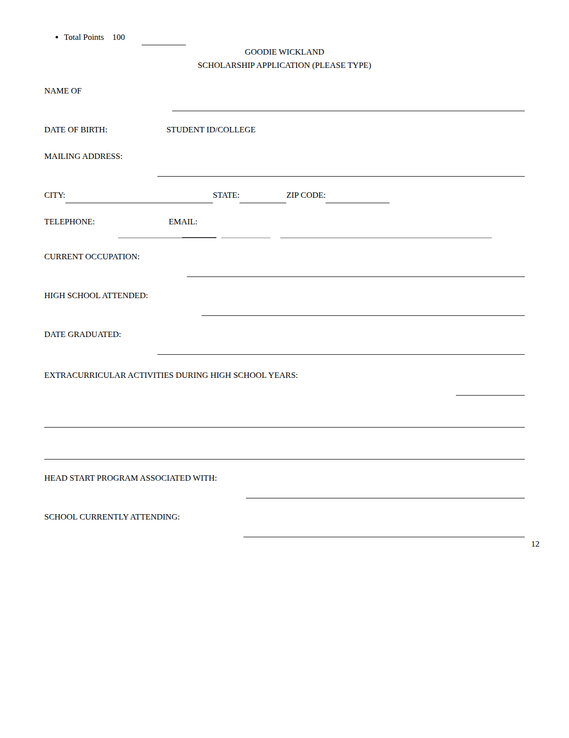Total Points 100
GOODIE WICKLAND
SCHOLARSHIP APPLICATION (PLEASE TYPE)
NAME OF
DATE OF BIRTH: STUDENT ID/COLLEGE
MAILING ADDRESS:
CITY: STATE: ZIP CODE:
TELEPHONE: EMAIL:
CURRENT OCCUPATION:
HIGH SCHOOL ATTENDED:
DATE GRADUATED:
EXTRACURRICULAR ACTIVITIES DURING HIGH SCHOOL YEARS:
HEAD START PROGRAM ASSOCIATED WITH:
SCHOOL CURRENTLY ATTENDING:
12